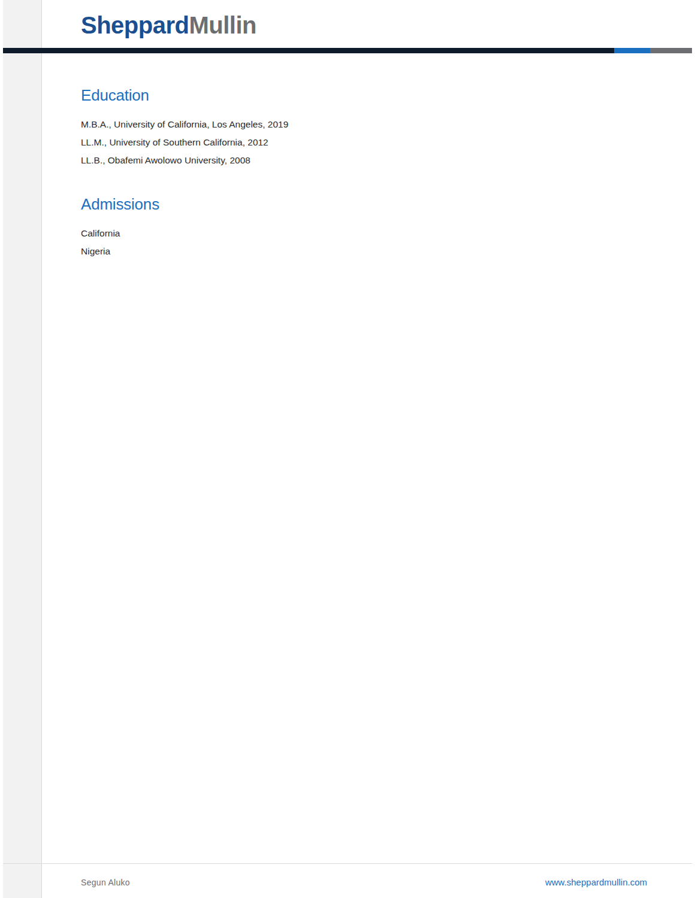Sheppard Mullin
Education
M.B.A., University of California, Los Angeles, 2019
LL.M., University of Southern California, 2012
LL.B., Obafemi Awolowo University, 2008
Admissions
California
Nigeria
Segun Aluko www.sheppardmullin.com